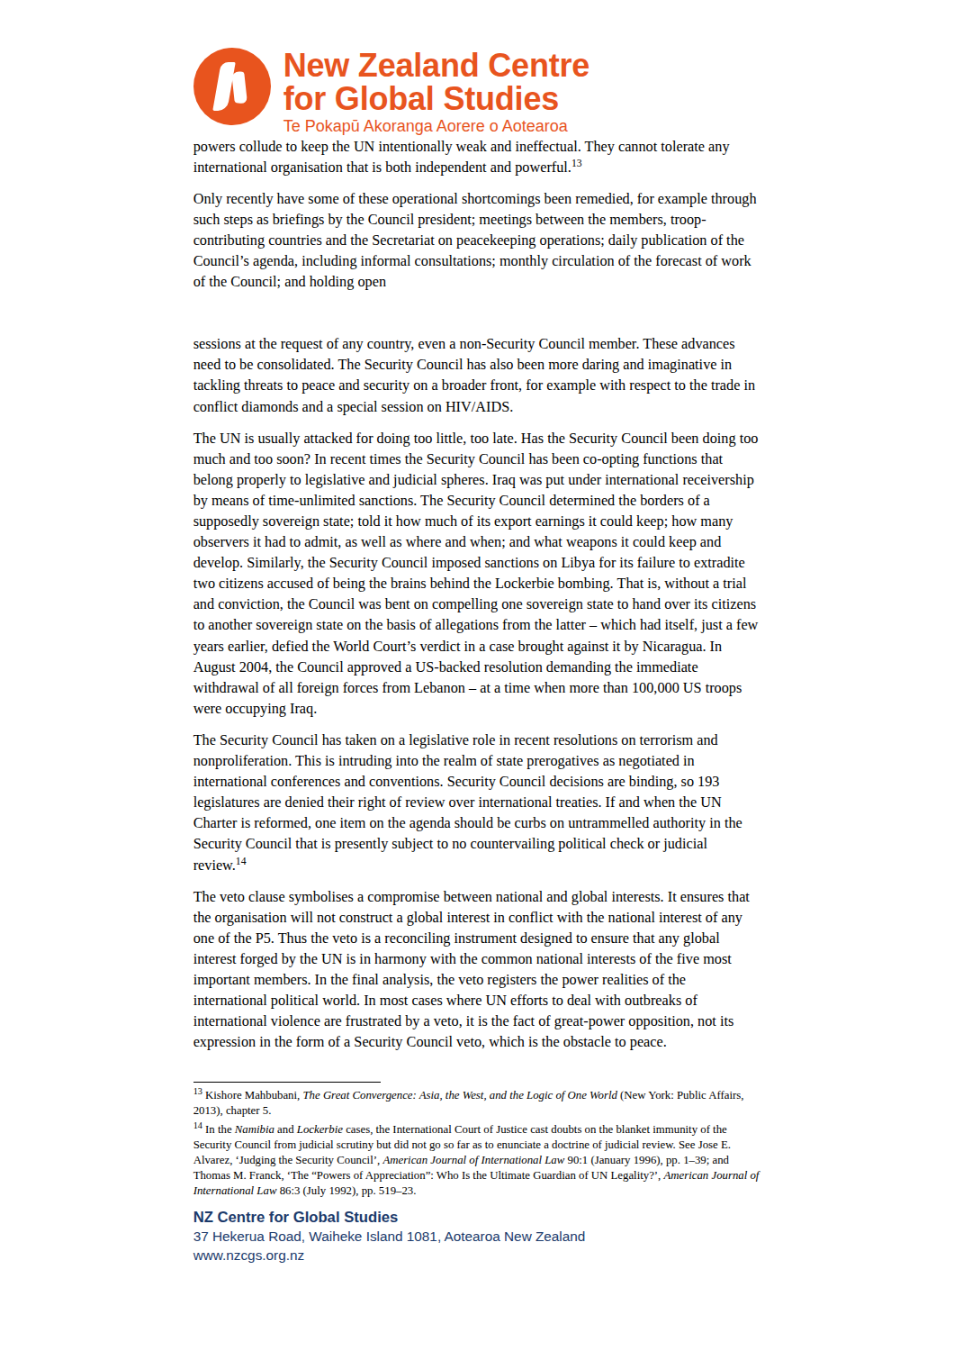New Zealand Centre for Global Studies Te Pokapū Akoranga Aorere o Aotearoa
powers collude to keep the UN intentionally weak and ineffectual. They cannot tolerate any international organisation that is both independent and powerful.13
Only recently have some of these operational shortcomings been remedied, for example through such steps as briefings by the Council president; meetings between the members, troop-contributing countries and the Secretariat on peacekeeping operations; daily publication of the Council’s agenda, including informal consultations; monthly circulation of the forecast of work of the Council; and holding open
sessions at the request of any country, even a non-Security Council member. These advances need to be consolidated. The Security Council has also been more daring and imaginative in tackling threats to peace and security on a broader front, for example with respect to the trade in conflict diamonds and a special session on HIV/AIDS.
The UN is usually attacked for doing too little, too late. Has the Security Council been doing too much and too soon? In recent times the Security Council has been co-opting functions that belong properly to legislative and judicial spheres. Iraq was put under international receivership by means of time-unlimited sanctions. The Security Council determined the borders of a supposedly sovereign state; told it how much of its export earnings it could keep; how many observers it had to admit, as well as where and when; and what weapons it could keep and develop. Similarly, the Security Council imposed sanctions on Libya for its failure to extradite two citizens accused of being the brains behind the Lockerbie bombing. That is, without a trial and conviction, the Council was bent on compelling one sovereign state to hand over its citizens to another sovereign state on the basis of allegations from the latter – which had itself, just a few years earlier, defied the World Court’s verdict in a case brought against it by Nicaragua. In August 2004, the Council approved a US-backed resolution demanding the immediate withdrawal of all foreign forces from Lebanon – at a time when more than 100,000 US troops were occupying Iraq.
The Security Council has taken on a legislative role in recent resolutions on terrorism and nonproliferation. This is intruding into the realm of state prerogatives as negotiated in international conferences and conventions. Security Council decisions are binding, so 193 legislatures are denied their right of review over international treaties. If and when the UN Charter is reformed, one item on the agenda should be curbs on untrammelled authority in the Security Council that is presently subject to no countervailing political check or judicial review.14
The veto clause symbolises a compromise between national and global interests. It ensures that the organisation will not construct a global interest in conflict with the national interest of any one of the P5. Thus the veto is a reconciling instrument designed to ensure that any global interest forged by the UN is in harmony with the common national interests of the five most important members. In the final analysis, the veto registers the power realities of the international political world. In most cases where UN efforts to deal with outbreaks of international violence are frustrated by a veto, it is the fact of great-power opposition, not its expression in the form of a Security Council veto, which is the obstacle to peace.
13 Kishore Mahbubani, The Great Convergence: Asia, the West, and the Logic of One World (New York: Public Affairs, 2013), chapter 5.
14 In the Namibia and Lockerbie cases, the International Court of Justice cast doubts on the blanket immunity of the Security Council from judicial scrutiny but did not go so far as to enunciate a doctrine of judicial review. See Jose E. Alvarez, ‘Judging the Security Council’, American Journal of International Law 90:1 (January 1996), pp. 1–39; and Thomas M. Franck, ‘The “Powers of Appreciation”: Who Is the Ultimate Guardian of UN Legality?’, American Journal of International Law 86:3 (July 1992), pp. 519–23.
NZ Centre for Global Studies
37 Hekerua Road, Waiheke Island 1081, Aotearoa New Zealand
www.nzcgs.org.nz